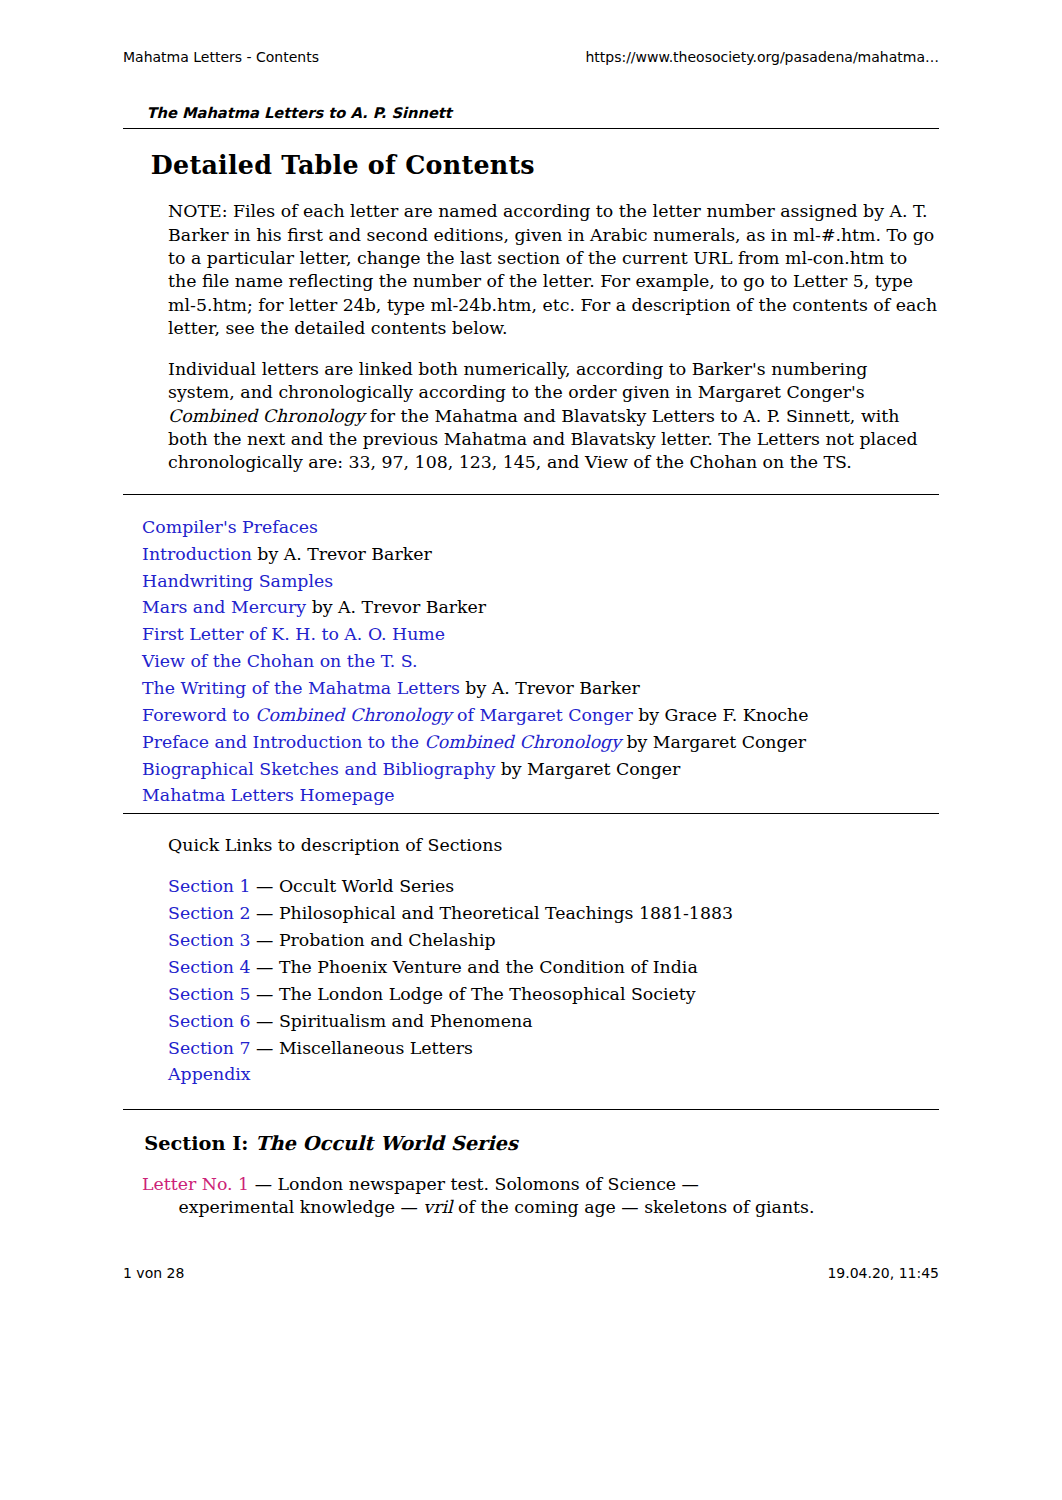Mahatma Letters - Contents https://www.theosociety.org/pasadena/mahatma…
The Mahatma Letters to A. P. Sinnett
Detailed Table of Contents
NOTE: Files of each letter are named according to the letter number assigned by A. T. Barker in his first and second editions, given in Arabic numerals, as in ml-#.htm. To go to a particular letter, change the last section of the current URL from ml-con.htm to the file name reflecting the number of the letter. For example, to go to Letter 5, type ml-5.htm; for letter 24b, type ml-24b.htm, etc. For a description of the contents of each letter, see the detailed contents below.
Individual letters are linked both numerically, according to Barker's numbering system, and chronologically according to the order given in Margaret Conger's Combined Chronology for the Mahatma and Blavatsky Letters to A. P. Sinnett, with both the next and the previous Mahatma and Blavatsky letter. The Letters not placed chronologically are: 33, 97, 108, 123, 145, and View of the Chohan on the TS.
Compiler's Prefaces
Introduction by A. Trevor Barker
Handwriting Samples
Mars and Mercury by A. Trevor Barker
First Letter of K. H. to A. O. Hume
View of the Chohan on the T. S.
The Writing of the Mahatma Letters by A. Trevor Barker
Foreword to Combined Chronology of Margaret Conger by Grace F. Knoche
Preface and Introduction to the Combined Chronology by Margaret Conger
Biographical Sketches and Bibliography by Margaret Conger
Mahatma Letters Homepage
Quick Links to description of Sections
Section 1 — Occult World Series
Section 2 — Philosophical and Theoretical Teachings 1881-1883
Section 3 — Probation and Chelaship
Section 4 — The Phoenix Venture and the Condition of India
Section 5 — The London Lodge of The Theosophical Society
Section 6 — Spiritualism and Phenomena
Section 7 — Miscellaneous Letters
Appendix
Section I: The Occult World Series
Letter No. 1 — London newspaper test. Solomons of Science — experimental knowledge — vril of the coming age — skeletons of giants.
1 von 28 19.04.20, 11:45